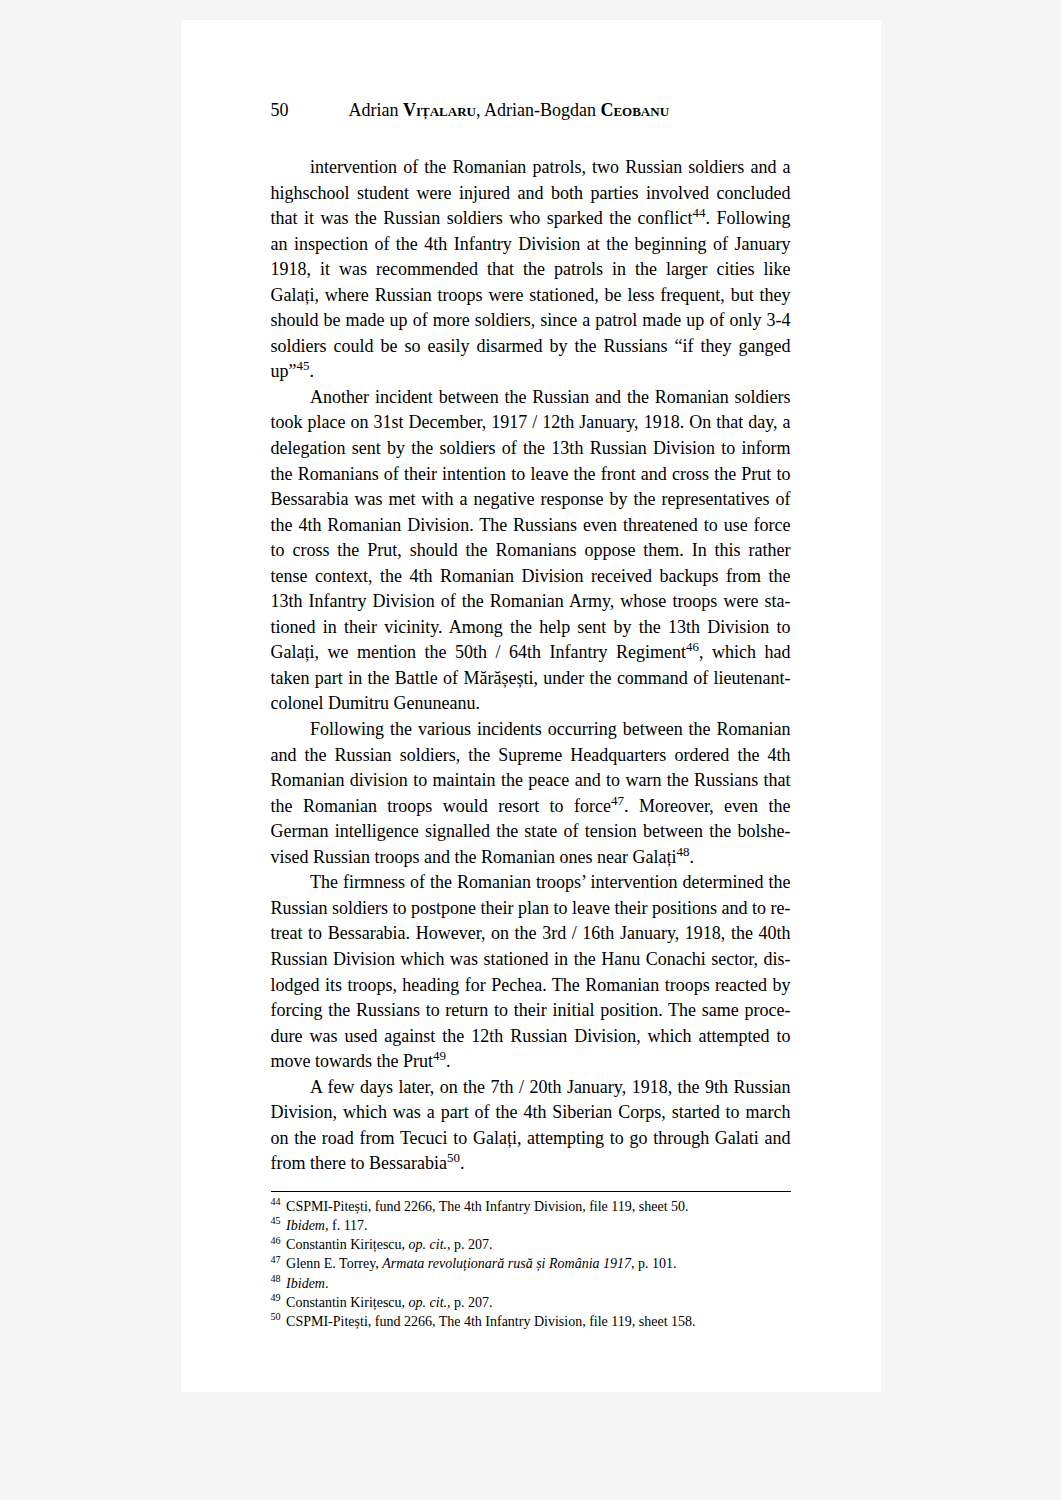50
Adrian Vițalaru, Adrian-Bogdan Ceobanu
intervention of the Romanian patrols, two Russian soldiers and a highschool student were injured and both parties involved concluded that it was the Russian soldiers who sparked the conflict44. Following an inspection of the 4th Infantry Division at the beginning of January 1918, it was recommended that the patrols in the larger cities like Galați, where Russian troops were stationed, be less frequent, but they should be made up of more soldiers, since a patrol made up of only 3-4 soldiers could be so easily disarmed by the Russians “if they ganged up”45.
Another incident between the Russian and the Romanian soldiers took place on 31st December, 1917 / 12th January, 1918. On that day, a delegation sent by the soldiers of the 13th Russian Division to inform the Romanians of their intention to leave the front and cross the Prut to Bessarabia was met with a negative response by the representatives of the 4th Romanian Division. The Russians even threatened to use force to cross the Prut, should the Romanians oppose them. In this rather tense context, the 4th Romanian Division received backups from the 13th Infantry Division of the Romanian Army, whose troops were stationed in their vicinity. Among the help sent by the 13th Division to Galați, we mention the 50th / 64th Infantry Regiment46, which had taken part in the Battle of Mărășești, under the command of lieutenant-colonel Dumitru Genuneanu.
Following the various incidents occurring between the Romanian and the Russian soldiers, the Supreme Headquarters ordered the 4th Romanian division to maintain the peace and to warn the Russians that the Romanian troops would resort to force47. Moreover, even the German intelligence signalled the state of tension between the bolshevised Russian troops and the Romanian ones near Galați48.
The firmness of the Romanian troops’ intervention determined the Russian soldiers to postpone their plan to leave their positions and to retreat to Bessarabia. However, on the 3rd / 16th January, 1918, the 40th Russian Division which was stationed in the Hanu Conachi sector, dislodged its troops, heading for Pechea. The Romanian troops reacted by forcing the Russians to return to their initial position. The same procedure was used against the 12th Russian Division, which attempted to move towards the Prut49.
A few days later, on the 7th / 20th January, 1918, the 9th Russian Division, which was a part of the 4th Siberian Corps, started to march on the road from Tecuci to Galați, attempting to go through Galati and from there to Bessarabia50.
44 CSPMI-Pitești, fund 2266, The 4th Infantry Division, file 119, sheet 50.
45 Ibidem, f. 117.
46 Constantin Kirițescu, op. cit., p. 207.
47 Glenn E. Torrey, Armata revoluționară rusă și România 1917, p. 101.
48 Ibidem.
49 Constantin Kirițescu, op. cit., p. 207.
50 CSPMI-Pitești, fund 2266, The 4th Infantry Division, file 119, sheet 158.